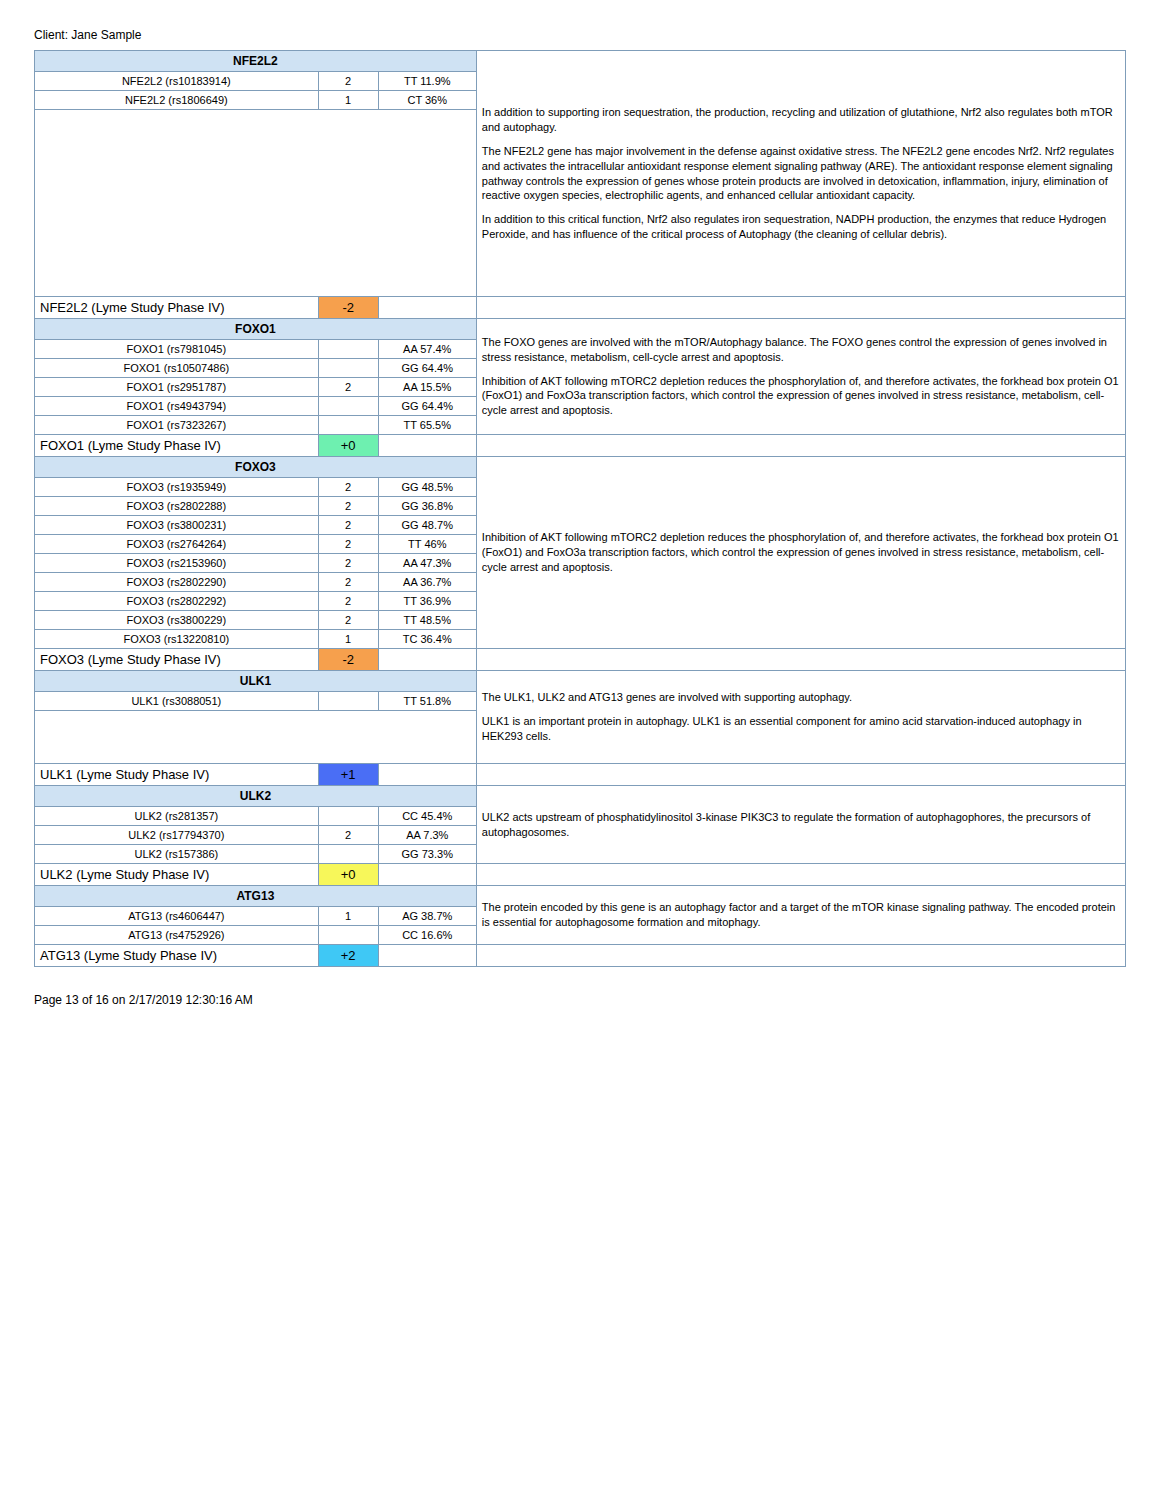Client: Jane Sample
| NFE2L2 | In addition to supporting iron sequestration, the production, recycling and utilization of glutathione, Nrf2 also regulates both mTOR and autophagy. The NFE2L2 gene has major involvement in the defense against oxidative stress. The NFE2L2 gene encodes Nrf2. Nrf2 regulates and activates the intracellular antioxidant response element signaling pathway (ARE). The antioxidant response element signaling pathway controls the expression of genes whose protein products are involved in detoxication, inflammation, injury, elimination of reactive oxygen species, electrophilic agents, and enhanced cellular antioxidant capacity. In addition to this critical function, Nrf2 also regulates iron sequestration, NADPH production, the enzymes that reduce Hydrogen Peroxide, and has influence of the critical process of Autophagy (the cleaning of cellular debris). |
| NFE2L2 (rs10183914) | 2 | TT 11.9% |
| NFE2L2 (rs1806649) | 1 | CT 36% |
| NFE2L2 (Lyme Study Phase IV) | -2 | | |
| FOXO1 | The FOXO genes are involved with the mTOR/Autophagy balance. The FOXO genes control the expression of genes involved in stress resistance, metabolism, cell-cycle arrest and apoptosis. Inhibition of AKT following mTORC2 depletion reduces the phosphorylation of, and therefore activates, the forkhead box protein O1 (FoxO1) and FoxO3a transcription factors, which control the expression of genes involved in stress resistance, metabolism, cell-cycle arrest and apoptosis. |
| FOXO1 (rs7981045) | | AA 57.4% |
| FOXO1 (rs10507486) | | GG 64.4% |
| FOXO1 (rs2951787) | 2 | AA 15.5% |
| FOXO1 (rs4943794) | | GG 64.4% |
| FOXO1 (rs7323267) | | TT 65.5% |
| FOXO1 (Lyme Study Phase IV) | +0 | | |
| FOXO3 | Inhibition of AKT following mTORC2 depletion reduces the phosphorylation of, and therefore activates, the forkhead box protein O1 (FoxO1) and FoxO3a transcription factors, which control the expression of genes involved in stress resistance, metabolism, cell-cycle arrest and apoptosis. |
| FOXO3 (rs1935949) | 2 | GG 48.5% |
| FOXO3 (rs2802288) | 2 | GG 36.8% |
| FOXO3 (rs3800231) | 2 | GG 48.7% |
| FOXO3 (rs2764264) | 2 | TT 46% |
| FOXO3 (rs2153960) | 2 | AA 47.3% |
| FOXO3 (rs2802290) | 2 | AA 36.7% |
| FOXO3 (rs2802292) | 2 | TT 36.9% |
| FOXO3 (rs3800229) | 2 | TT 48.5% |
| FOXO3 (rs13220810) | 1 | TC 36.4% |
| FOXO3 (Lyme Study Phase IV) | -2 | | |
| ULK1 | The ULK1, ULK2 and ATG13 genes are involved with supporting autophagy. ULK1 is an important protein in autophagy. ULK1 is an essential component for amino acid starvation-induced autophagy in HEK293 cells. |
| ULK1 (rs3088051) | | TT 51.8% |
| ULK1 (Lyme Study Phase IV) | +1 | | |
| ULK2 | ULK2 acts upstream of phosphatidylinositol 3-kinase PIK3C3 to regulate the formation of autophagophores, the precursors of autophagosomes. |
| ULK2 (rs281357) | | CC 45.4% |
| ULK2 (rs17794370) | 2 | AA 7.3% |
| ULK2 (rs157386) | | GG 73.3% |
| ULK2 (Lyme Study Phase IV) | +0 | | |
| ATG13 | The protein encoded by this gene is an autophagy factor and a target of the mTOR kinase signaling pathway. The encoded protein is essential for autophagosome formation and mitophagy. |
| ATG13 (rs4606447) | 1 | AG 38.7% |
| ATG13 (rs4752926) | | CC 16.6% |
| ATG13 (Lyme Study Phase IV) | +2 | | |
Page 13 of 16 on 2/17/2019 12:30:16 AM